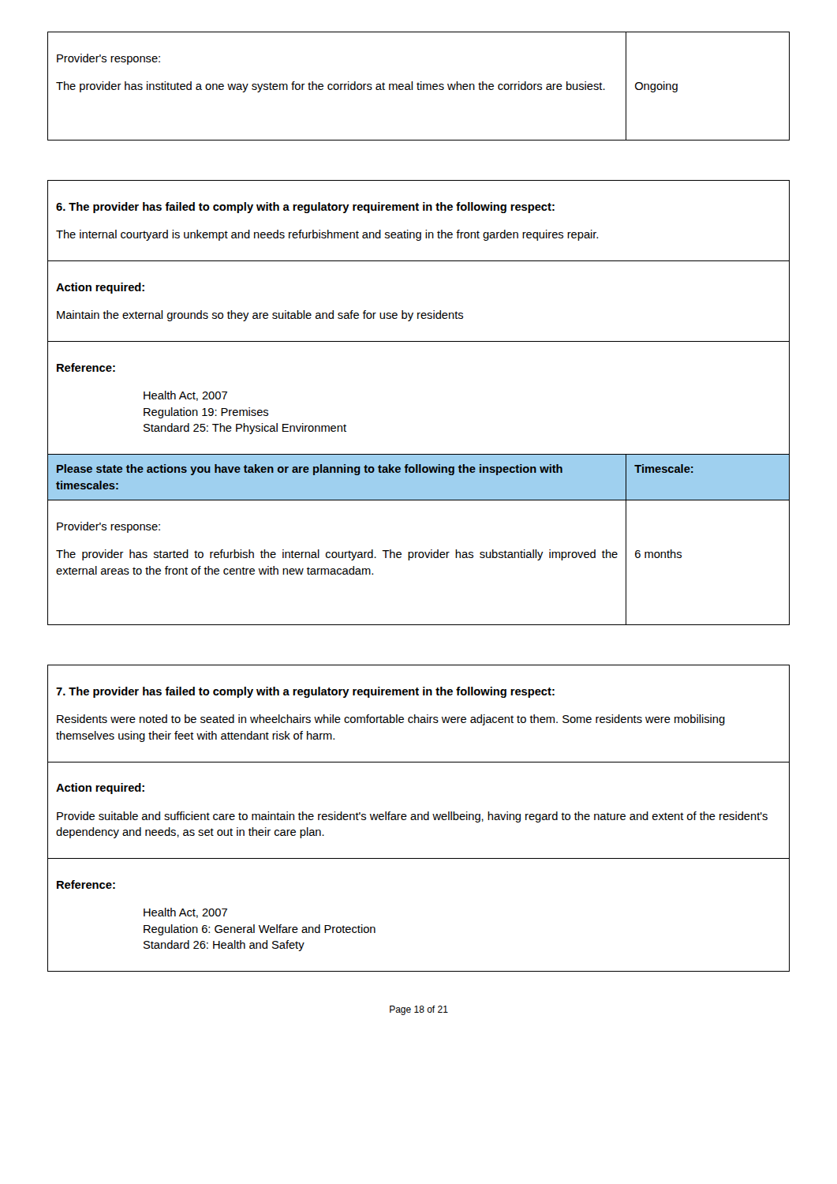| Provider's response: The provider has instituted a one way system for the corridors at meal times when the corridors are busiest. | Ongoing |
| 6. The provider has failed to comply with a regulatory requirement in the following respect: The internal courtyard is unkempt and needs refurbishment and seating in the front garden requires repair. |
| Action required: Maintain the external grounds so they are suitable and safe for use by residents |
| Reference: Health Act, 2007 Regulation 19: Premises Standard 25: The Physical Environment |
| Please state the actions you have taken or are planning to take following the inspection with timescales: | Timescale: |
| Provider's response: The provider has started to refurbish the internal courtyard. The provider has substantially improved the external areas to the front of the centre with new tarmacadam. | 6 months |
| 7. The provider has failed to comply with a regulatory requirement in the following respect: Residents were noted to be seated in wheelchairs while comfortable chairs were adjacent to them. Some residents were mobilising themselves using their feet with attendant risk of harm. |
| Action required: Provide suitable and sufficient care to maintain the resident's welfare and wellbeing, having regard to the nature and extent of the resident's dependency and needs, as set out in their care plan. |
| Reference: Health Act, 2007 Regulation 6: General Welfare and Protection Standard 26: Health and Safety |
Page 18 of 21